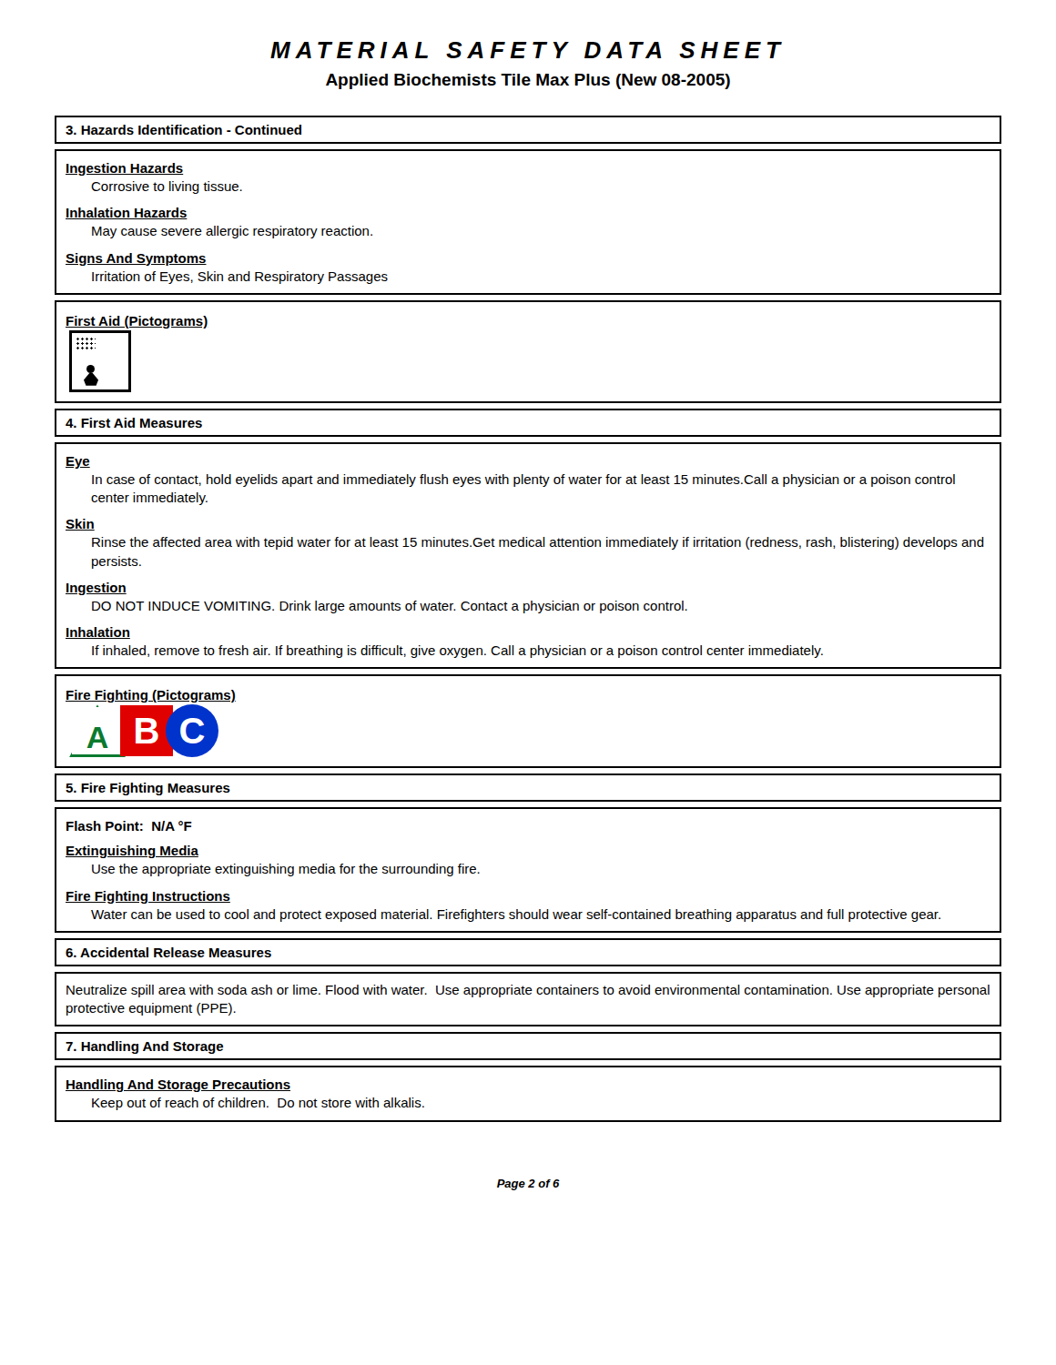MATERIAL SAFETY DATA SHEET
Applied Biochemists Tile Max Plus (New 08-2005)
3. Hazards Identification - Continued
Ingestion Hazards
Corrosive to living tissue.
Inhalation Hazards
May cause severe allergic respiratory reaction.
Signs And Symptoms
Irritation of Eyes, Skin and Respiratory Passages
First Aid (Pictograms)
4. First Aid Measures
Eye
In case of contact, hold eyelids apart and immediately flush eyes with plenty of water for at least 15 minutes.Call a physician or a poison control center immediately.
Skin
Rinse the affected area with tepid water for at least 15 minutes.Get medical attention immediately if irritation (redness, rash, blistering) develops and persists.
Ingestion
DO NOT INDUCE VOMITING. Drink large amounts of water. Contact a physician or poison control.
Inhalation
If inhaled, remove to fresh air. If breathing is difficult, give oxygen. Call a physician or a poison control center immediately.
Fire Fighting (Pictograms)
A
B
C
5. Fire Fighting Measures
Flash Point: N/A °F
Extinguishing Media
Use the appropriate extinguishing media for the surrounding fire.
Fire Fighting Instructions
Water can be used to cool and protect exposed material. Firefighters should wear self-contained breathing apparatus and full protective gear.
6. Accidental Release Measures
Neutralize spill area with soda ash or lime. Flood with water. Use appropriate containers to avoid environmental contamination. Use appropriate personal protective equipment (PPE).
7. Handling And Storage
Handling And Storage Precautions
Keep out of reach of children. Do not store with alkalis.
Page 2 of 6